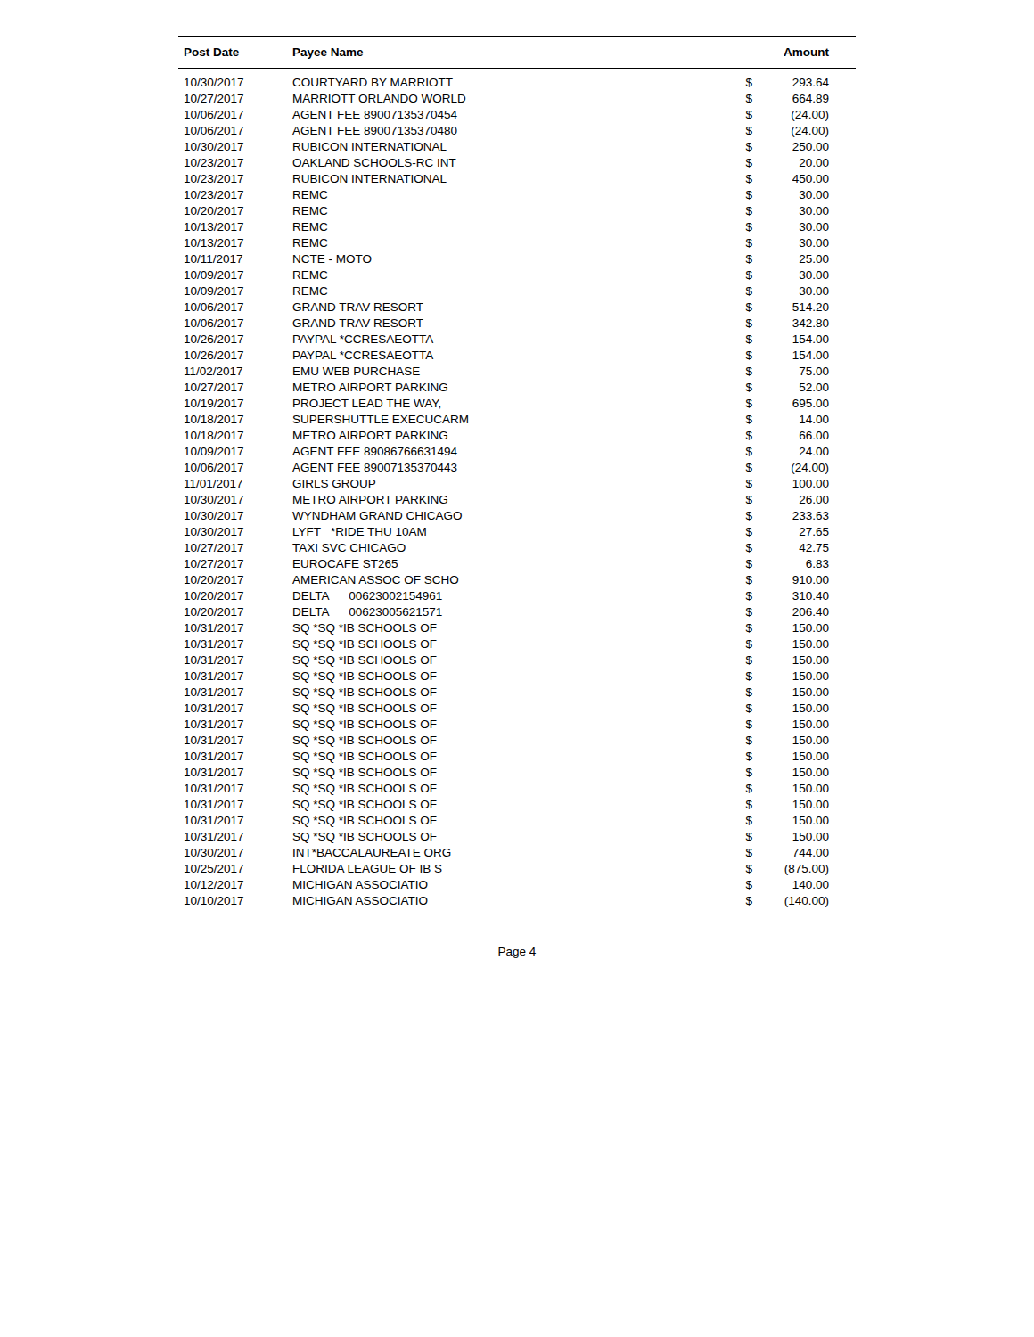| Post Date | Payee Name | Amount |
| --- | --- | --- |
| 10/30/2017 | COURTYARD BY MARRIOTT | $ | 293.64 |
| 10/27/2017 | MARRIOTT ORLANDO WORLD | $ | 664.89 |
| 10/06/2017 | AGENT FEE 89007135370454 | $ | (24.00) |
| 10/06/2017 | AGENT FEE 89007135370480 | $ | (24.00) |
| 10/30/2017 | RUBICON INTERNATIONAL | $ | 250.00 |
| 10/23/2017 | OAKLAND SCHOOLS-RC INT | $ | 20.00 |
| 10/23/2017 | RUBICON INTERNATIONAL | $ | 450.00 |
| 10/23/2017 | REMC | $ | 30.00 |
| 10/20/2017 | REMC | $ | 30.00 |
| 10/13/2017 | REMC | $ | 30.00 |
| 10/13/2017 | REMC | $ | 30.00 |
| 10/11/2017 | NCTE - MOTO | $ | 25.00 |
| 10/09/2017 | REMC | $ | 30.00 |
| 10/09/2017 | REMC | $ | 30.00 |
| 10/06/2017 | GRAND TRAV RESORT | $ | 514.20 |
| 10/06/2017 | GRAND TRAV RESORT | $ | 342.80 |
| 10/26/2017 | PAYPAL *CCRESAEOTTA | $ | 154.00 |
| 10/26/2017 | PAYPAL *CCRESAEOTTA | $ | 154.00 |
| 11/02/2017 | EMU WEB PURCHASE | $ | 75.00 |
| 10/27/2017 | METRO AIRPORT PARKING | $ | 52.00 |
| 10/19/2017 | PROJECT LEAD THE WAY, | $ | 695.00 |
| 10/18/2017 | SUPERSHUTTLE EXECUCARM | $ | 14.00 |
| 10/18/2017 | METRO AIRPORT PARKING | $ | 66.00 |
| 10/09/2017 | AGENT FEE 89086766631494 | $ | 24.00 |
| 10/06/2017 | AGENT FEE 89007135370443 | $ | (24.00) |
| 11/01/2017 | GIRLS GROUP | $ | 100.00 |
| 10/30/2017 | METRO AIRPORT PARKING | $ | 26.00 |
| 10/30/2017 | WYNDHAM GRAND CHICAGO | $ | 233.63 |
| 10/30/2017 | LYFT *RIDE THU 10AM | $ | 27.65 |
| 10/27/2017 | TAXI SVC CHICAGO | $ | 42.75 |
| 10/27/2017 | EUROCAFE ST265 | $ | 6.83 |
| 10/20/2017 | AMERICAN ASSOC OF SCHO | $ | 910.00 |
| 10/20/2017 | DELTA 00623002154961 | $ | 310.40 |
| 10/20/2017 | DELTA 00623005621571 | $ | 206.40 |
| 10/31/2017 | SQ *SQ *IB SCHOOLS OF | $ | 150.00 |
| 10/31/2017 | SQ *SQ *IB SCHOOLS OF | $ | 150.00 |
| 10/31/2017 | SQ *SQ *IB SCHOOLS OF | $ | 150.00 |
| 10/31/2017 | SQ *SQ *IB SCHOOLS OF | $ | 150.00 |
| 10/31/2017 | SQ *SQ *IB SCHOOLS OF | $ | 150.00 |
| 10/31/2017 | SQ *SQ *IB SCHOOLS OF | $ | 150.00 |
| 10/31/2017 | SQ *SQ *IB SCHOOLS OF | $ | 150.00 |
| 10/31/2017 | SQ *SQ *IB SCHOOLS OF | $ | 150.00 |
| 10/31/2017 | SQ *SQ *IB SCHOOLS OF | $ | 150.00 |
| 10/31/2017 | SQ *SQ *IB SCHOOLS OF | $ | 150.00 |
| 10/31/2017 | SQ *SQ *IB SCHOOLS OF | $ | 150.00 |
| 10/31/2017 | SQ *SQ *IB SCHOOLS OF | $ | 150.00 |
| 10/31/2017 | SQ *SQ *IB SCHOOLS OF | $ | 150.00 |
| 10/31/2017 | SQ *SQ *IB SCHOOLS OF | $ | 150.00 |
| 10/30/2017 | INT*BACCALAUREATE ORG | $ | 744.00 |
| 10/25/2017 | FLORIDA LEAGUE OF IB S | $ | (875.00) |
| 10/12/2017 | MICHIGAN ASSOCIATIO | $ | 140.00 |
| 10/10/2017 | MICHIGAN ASSOCIATIO | $ | (140.00) |
Page 4